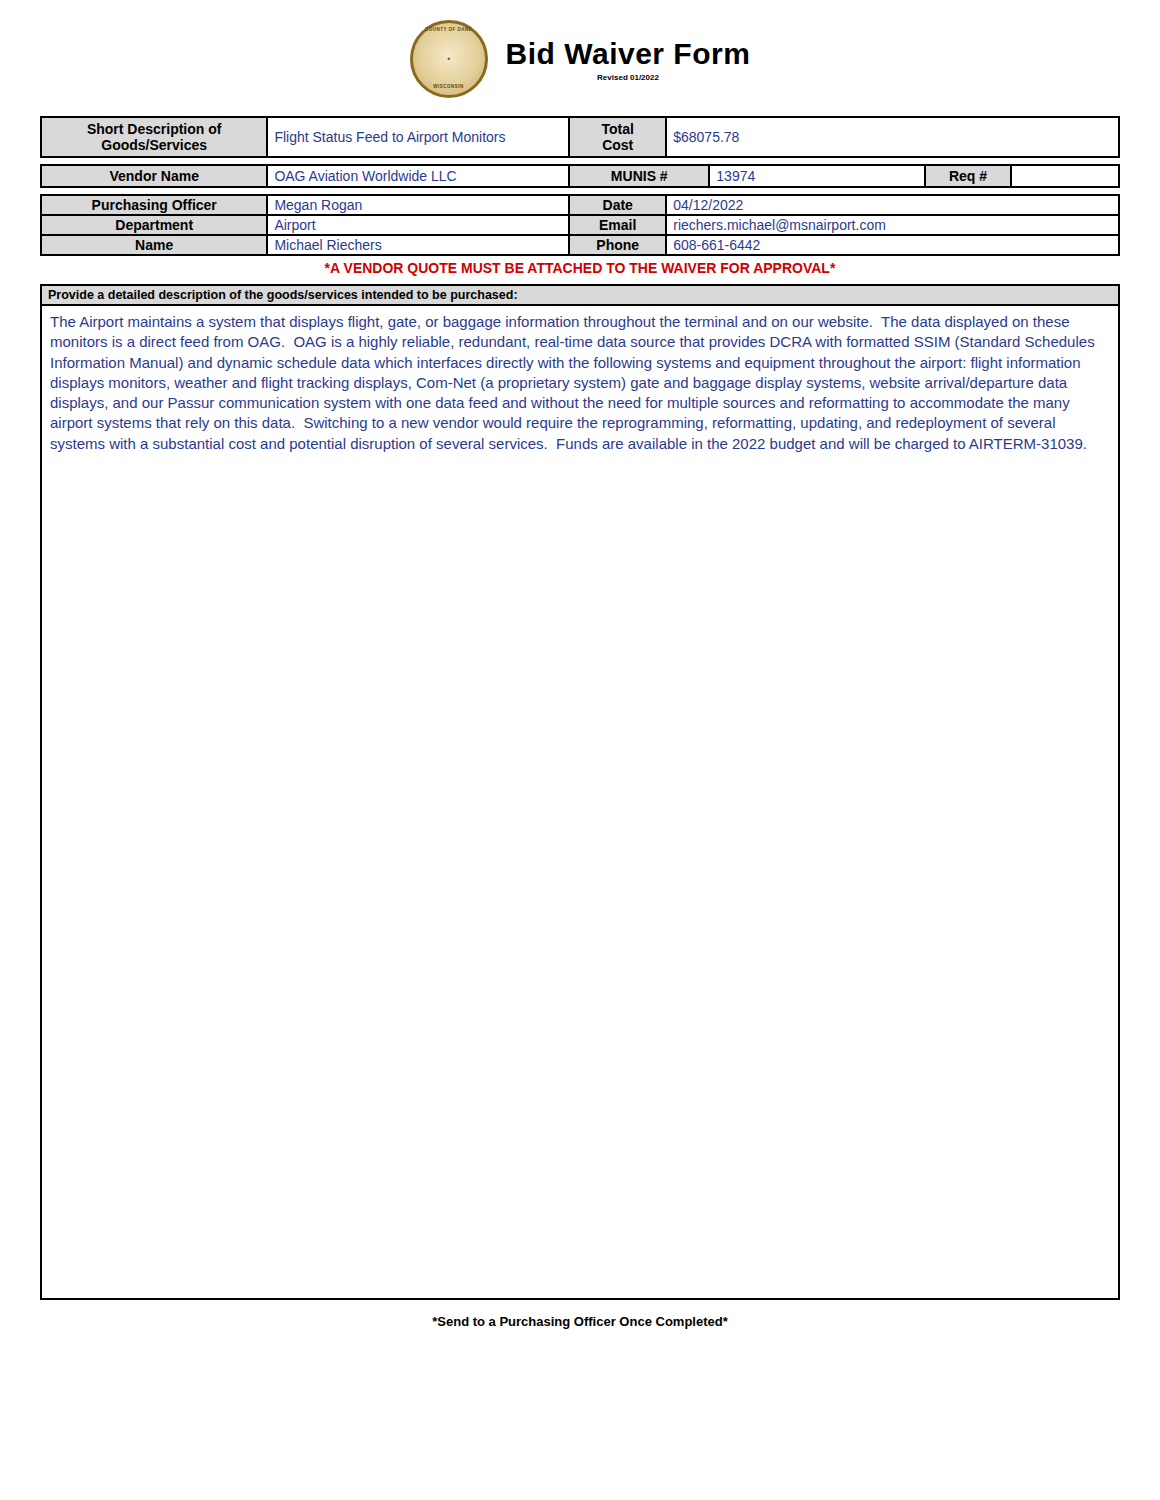COUNTY OF DANE
★
WISCONSIN
Bid Waiver Form
Revised 01/2022
| Short Description of Goods/Services | Flight Status Feed to Airport Monitors | Total Cost | $68075.78 |
| Vendor Name | OAG Aviation Worldwide LLC | MUNIS # | 13974 | Req # | |
| Purchasing Officer | Megan Rogan | Date | 04/12/2022 |
| Department | Airport | Email | riechers.michael@msnairport.com |
| Name | Michael Riechers | Phone | 608-661-6442 |
*A VENDOR QUOTE MUST BE ATTACHED TO THE WAIVER FOR APPROVAL*
Provide a detailed description of the goods/services intended to be purchased:
The Airport maintains a system that displays flight, gate, or baggage information throughout the terminal and on our website. The data displayed on these monitors is a direct feed from OAG. OAG is a highly reliable, redundant, real-time data source that provides DCRA with formatted SSIM (Standard Schedules Information Manual) and dynamic schedule data which interfaces directly with the following systems and equipment throughout the airport: flight information displays monitors, weather and flight tracking displays, Com-Net (a proprietary system) gate and baggage display systems, website arrival/departure data displays, and our Passur communication system with one data feed and without the need for multiple sources and reformatting to accommodate the many airport systems that rely on this data. Switching to a new vendor would require the reprogramming, reformatting, updating, and redeployment of several systems with a substantial cost and potential disruption of several services. Funds are available in the 2022 budget and will be charged to AIRTERM-31039.
*Send to a Purchasing Officer Once Completed*